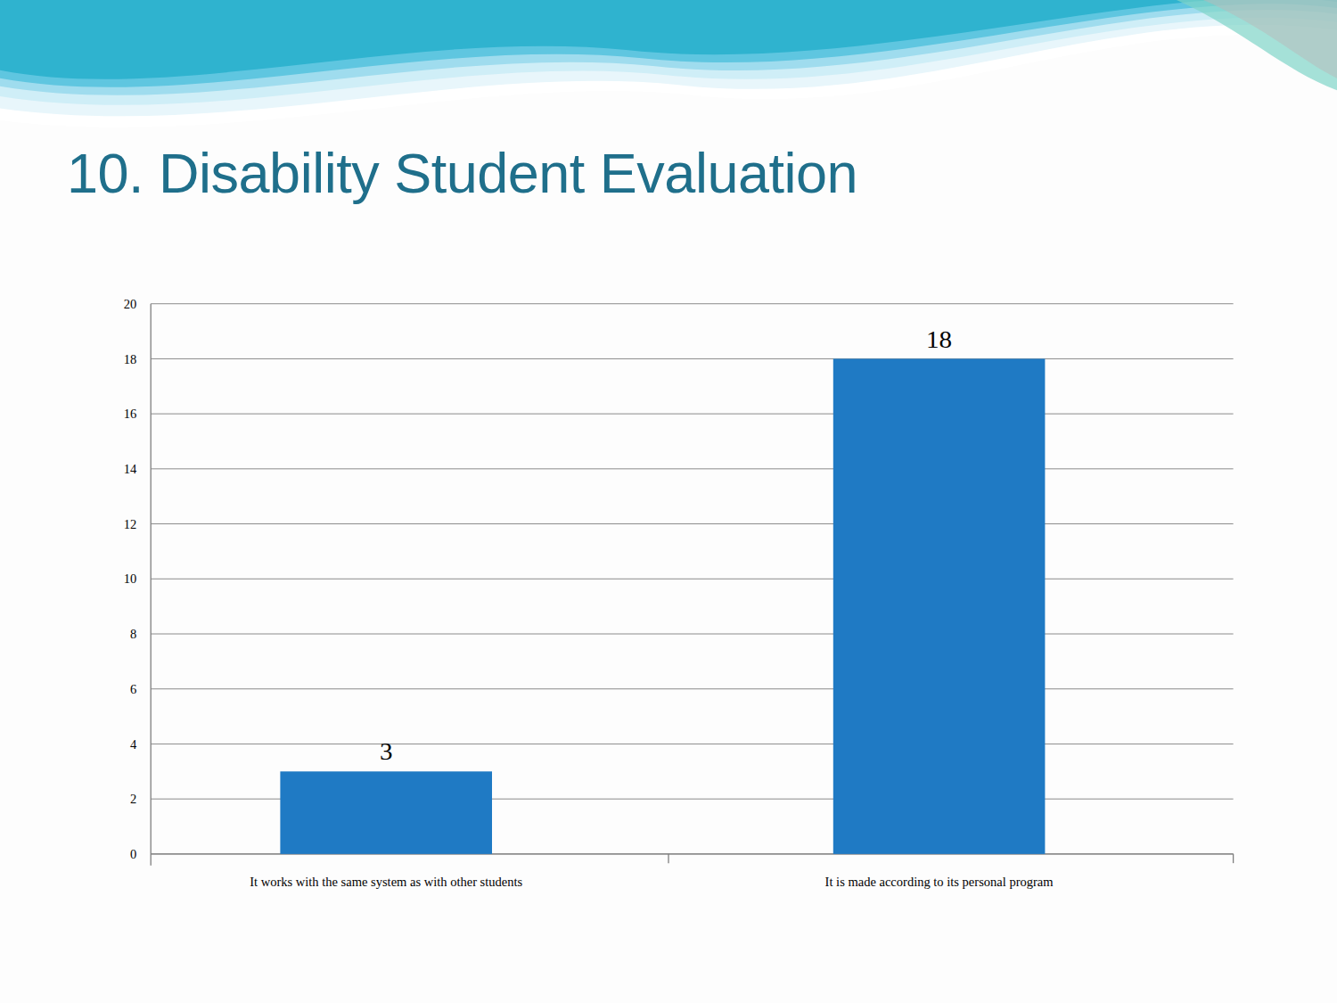10. Disability Student Evaluation
0 2 4 6 8 10 12 14 16 18 20 3 18 It works with the same system as with other students It is made according to its personal program